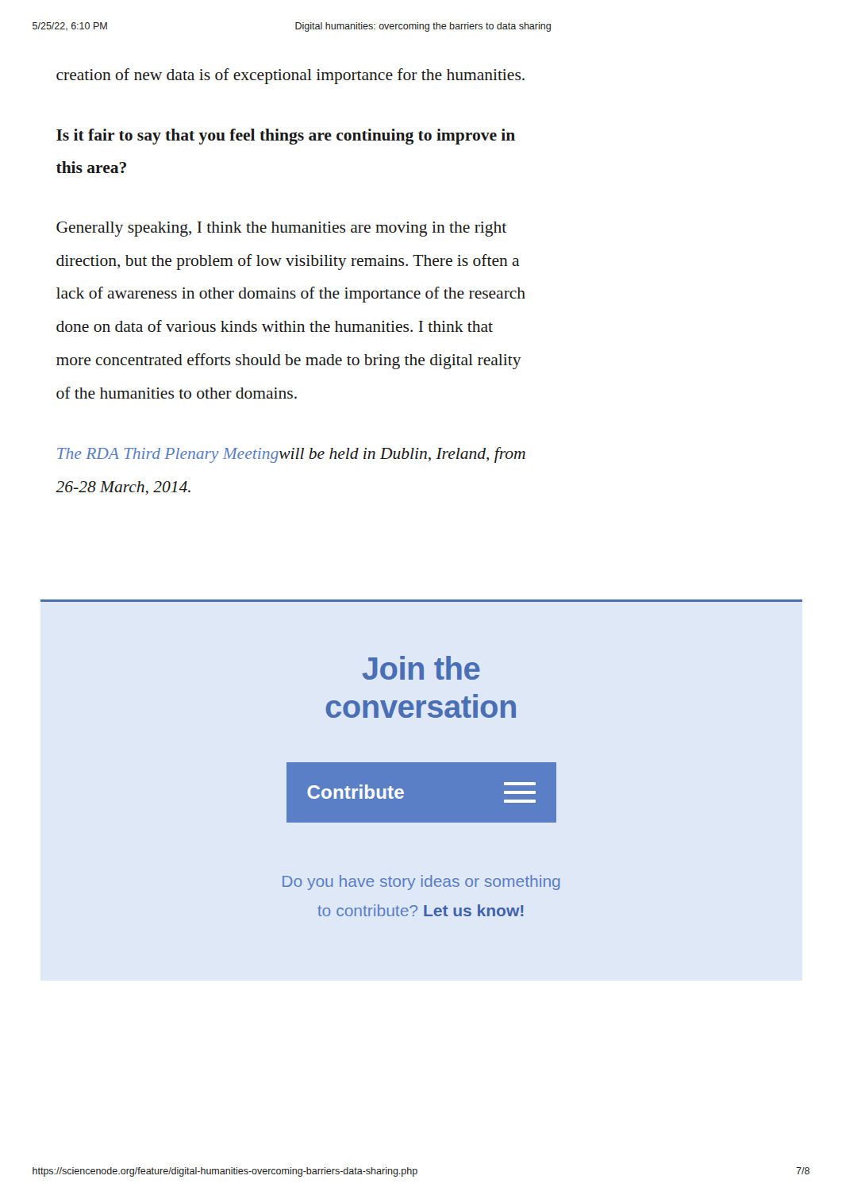5/25/22, 6:10 PM
Digital humanities: overcoming the barriers to data sharing
creation of new data is of exceptional importance for the humanities.
Is it fair to say that you feel things are continuing to improve in this area?
Generally speaking, I think the humanities are moving in the right direction, but the problem of low visibility remains. There is often a lack of awareness in other domains of the importance of the research done on data of various kinds within the humanities. I think that more concentrated efforts should be made to bring the digital reality of the humanities to other domains.
The RDA Third Plenary Meetingwill be held in Dublin, Ireland, from 26-28 March, 2014.
Join the conversation
Contribute
Do you have story ideas or something to contribute? Let us know!
https://sciencenode.org/feature/digital-humanities-overcoming-barriers-data-sharing.php 7/8